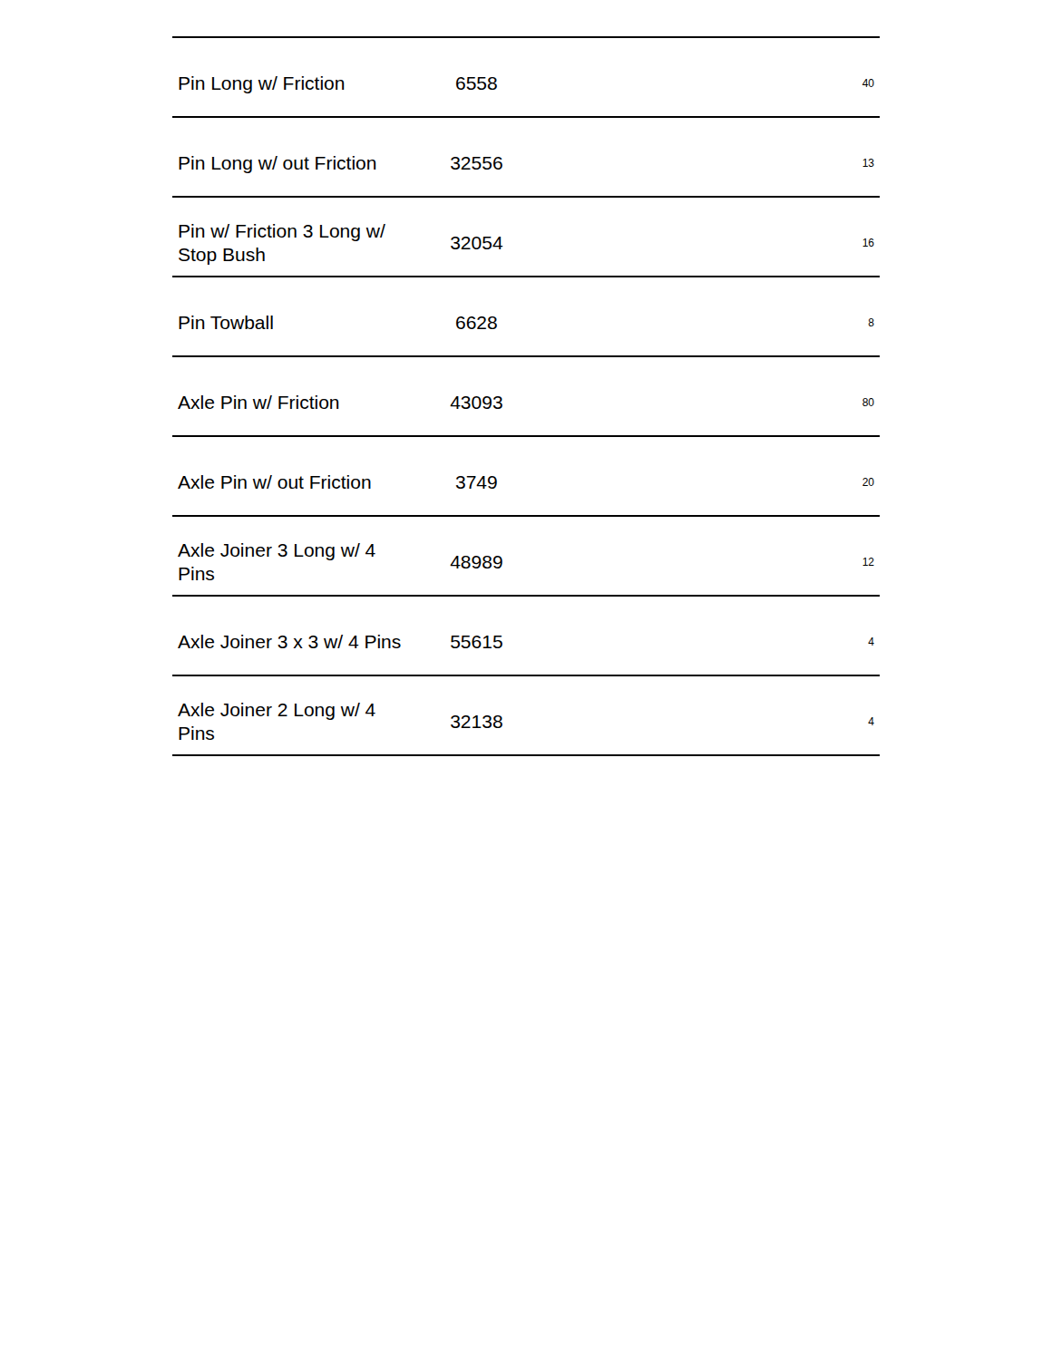| Pin Long w/ Friction | 6558 | | 40 |
| Pin Long w/ out Friction | 32556 | | 13 |
| Pin w/ Friction 3 Long w/ Stop Bush | 32054 | | 16 |
| Pin Towball | 6628 | | 8 |
| Axle Pin w/ Friction | 43093 | | 80 |
| Axle Pin w/ out Friction | 3749 | | 20 |
| Axle Joiner 3 Long w/ 4 Pins | 48989 | | 12 |
| Axle Joiner 3 x 3 w/ 4 Pins | 55615 | | 4 |
| Axle Joiner 2 Long w/ 4 Pins | 32138 | | 4 |